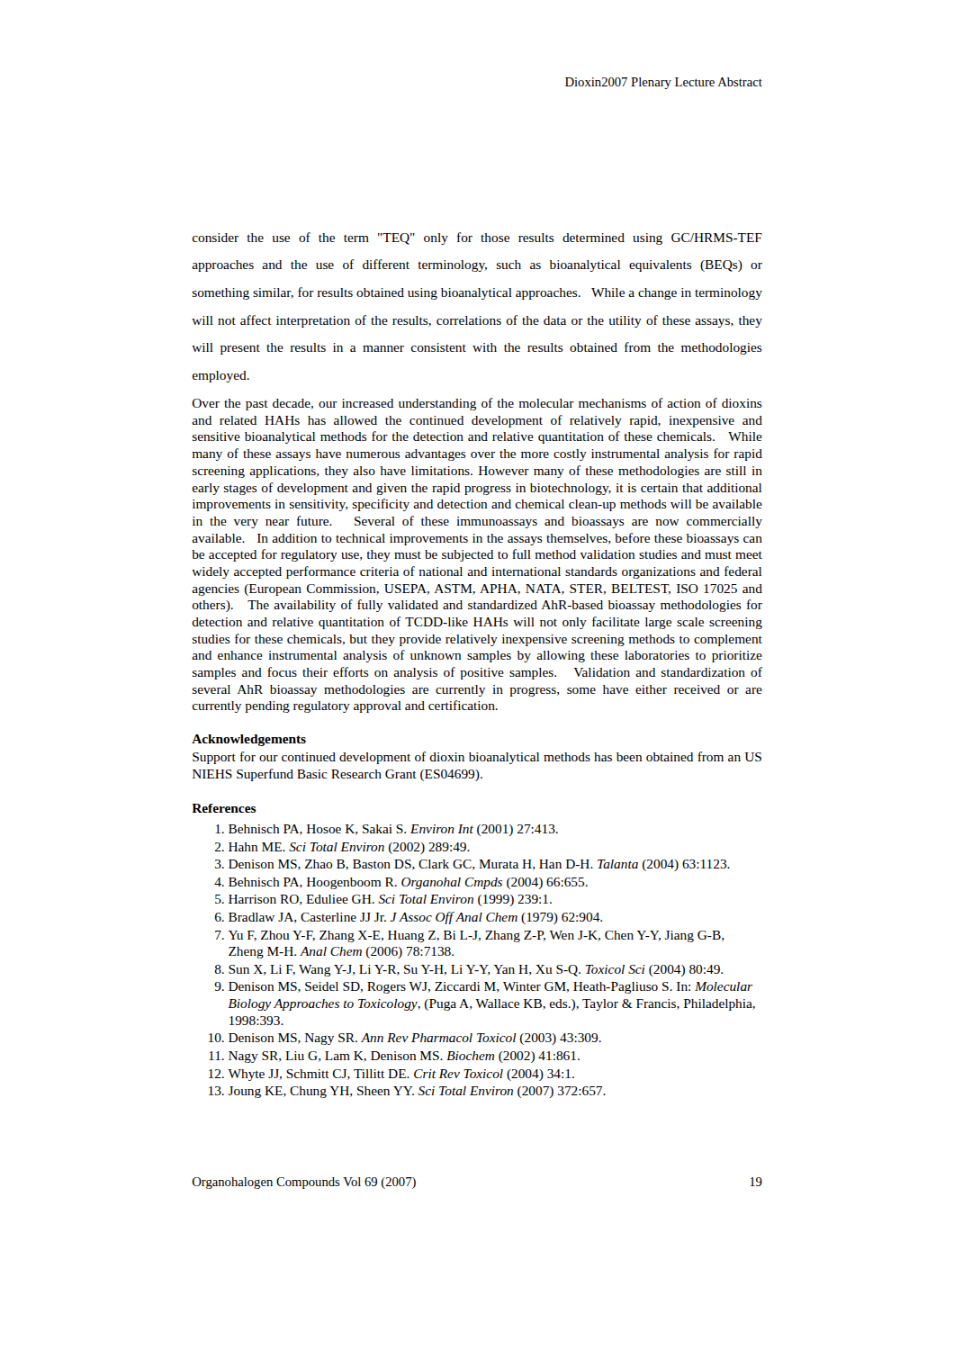Dioxin2007 Plenary Lecture Abstract
consider the use of the term "TEQ" only for those results determined using GC/HRMS-TEF approaches and the use of different terminology, such as bioanalytical equivalents (BEQs) or something similar, for results obtained using bioanalytical approaches. While a change in terminology will not affect interpretation of the results, correlations of the data or the utility of these assays, they will present the results in a manner consistent with the results obtained from the methodologies employed.
Over the past decade, our increased understanding of the molecular mechanisms of action of dioxins and related HAHs has allowed the continued development of relatively rapid, inexpensive and sensitive bioanalytical methods for the detection and relative quantitation of these chemicals. While many of these assays have numerous advantages over the more costly instrumental analysis for rapid screening applications, they also have limitations. However many of these methodologies are still in early stages of development and given the rapid progress in biotechnology, it is certain that additional improvements in sensitivity, specificity and detection and chemical clean-up methods will be available in the very near future. Several of these immunoassays and bioassays are now commercially available. In addition to technical improvements in the assays themselves, before these bioassays can be accepted for regulatory use, they must be subjected to full method validation studies and must meet widely accepted performance criteria of national and international standards organizations and federal agencies (European Commission, USEPA, ASTM, APHA, NATA, STER, BELTEST, ISO 17025 and others). The availability of fully validated and standardized AhR-based bioassay methodologies for detection and relative quantitation of TCDD-like HAHs will not only facilitate large scale screening studies for these chemicals, but they provide relatively inexpensive screening methods to complement and enhance instrumental analysis of unknown samples by allowing these laboratories to prioritize samples and focus their efforts on analysis of positive samples. Validation and standardization of several AhR bioassay methodologies are currently in progress, some have either received or are currently pending regulatory approval and certification.
Acknowledgements
Support for our continued development of dioxin bioanalytical methods has been obtained from an US NIEHS Superfund Basic Research Grant (ES04699).
References
Behnisch PA, Hosoe K, Sakai S. Environ Int (2001) 27:413.
Hahn ME. Sci Total Environ (2002) 289:49.
Denison MS, Zhao B, Baston DS, Clark GC, Murata H, Han D-H. Talanta (2004) 63:1123.
Behnisch PA, Hoogenboom R. Organohal Cmpds (2004) 66:655.
Harrison RO, Eduliee GH. Sci Total Environ (1999) 239:1.
Bradlaw JA, Casterline JJ Jr. J Assoc Off Anal Chem (1979) 62:904.
Yu F, Zhou Y-F, Zhang X-E, Huang Z, Bi L-J, Zhang Z-P, Wen J-K, Chen Y-Y, Jiang G-B, Zheng M-H. Anal Chem (2006) 78:7138.
Sun X, Li F, Wang Y-J, Li Y-R, Su Y-H, Li Y-Y, Yan H, Xu S-Q. Toxicol Sci (2004) 80:49.
Denison MS, Seidel SD, Rogers WJ, Ziccardi M, Winter GM, Heath-Pagliuso S. In: Molecular Biology Approaches to Toxicology, (Puga A, Wallace KB, eds.), Taylor & Francis, Philadelphia, 1998:393.
Denison MS, Nagy SR. Ann Rev Pharmacol Toxicol (2003) 43:309.
Nagy SR, Liu G, Lam K, Denison MS. Biochem (2002) 41:861.
Whyte JJ, Schmitt CJ, Tillitt DE. Crit Rev Toxicol (2004) 34:1.
Joung KE, Chung YH, Sheen YY. Sci Total Environ (2007) 372:657.
Organohalogen Compounds Vol 69 (2007) 19